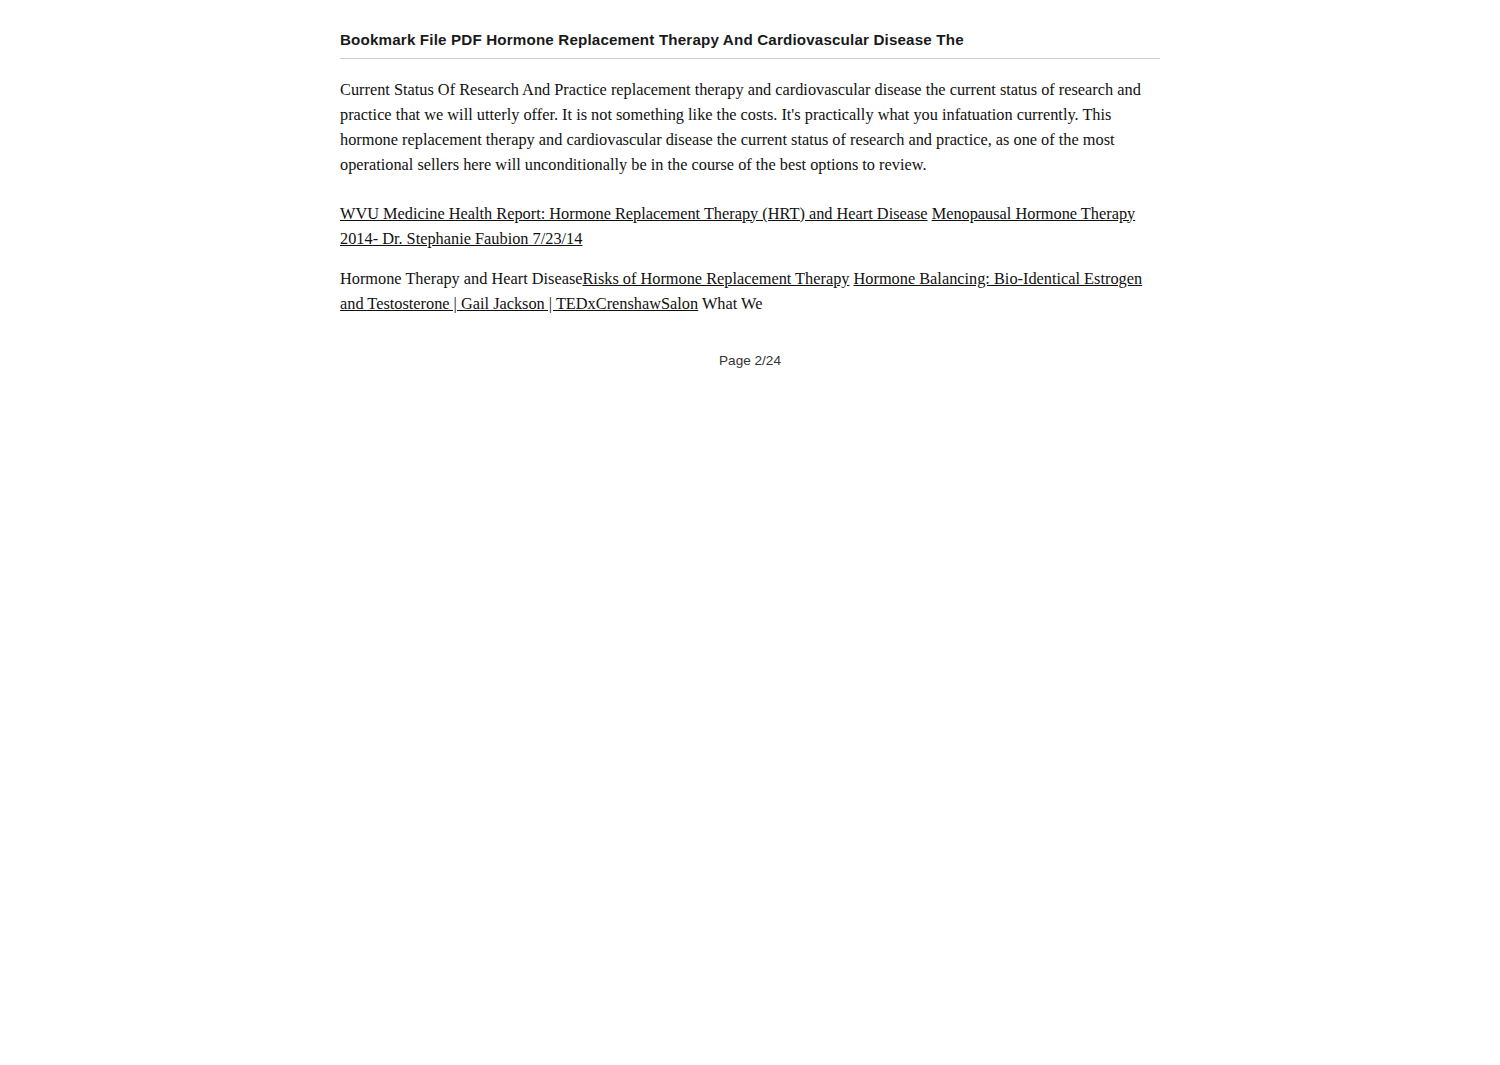Bookmark File PDF Hormone Replacement Therapy And Cardiovascular Disease The
Current Status Of Research And Practice replacement therapy and cardiovascular disease the current status of research and practice that we will utterly offer. It is not something like the costs. It's practically what you infatuation currently. This hormone replacement therapy and cardiovascular disease the current status of research and practice, as one of the most operational sellers here will unconditionally be in the course of the best options to review.
WVU Medicine Health Report: Hormone Replacement Therapy (HRT) and Heart Disease Menopausal Hormone Therapy 2014- Dr. Stephanie Faubion 7/23/14
Hormone Therapy and Heart DiseaseRisks of Hormone Replacement Therapy Hormone Balancing: Bio-Identical Estrogen and Testosterone | Gail Jackson | TEDxCrenshawSalon What We
Page 2/24